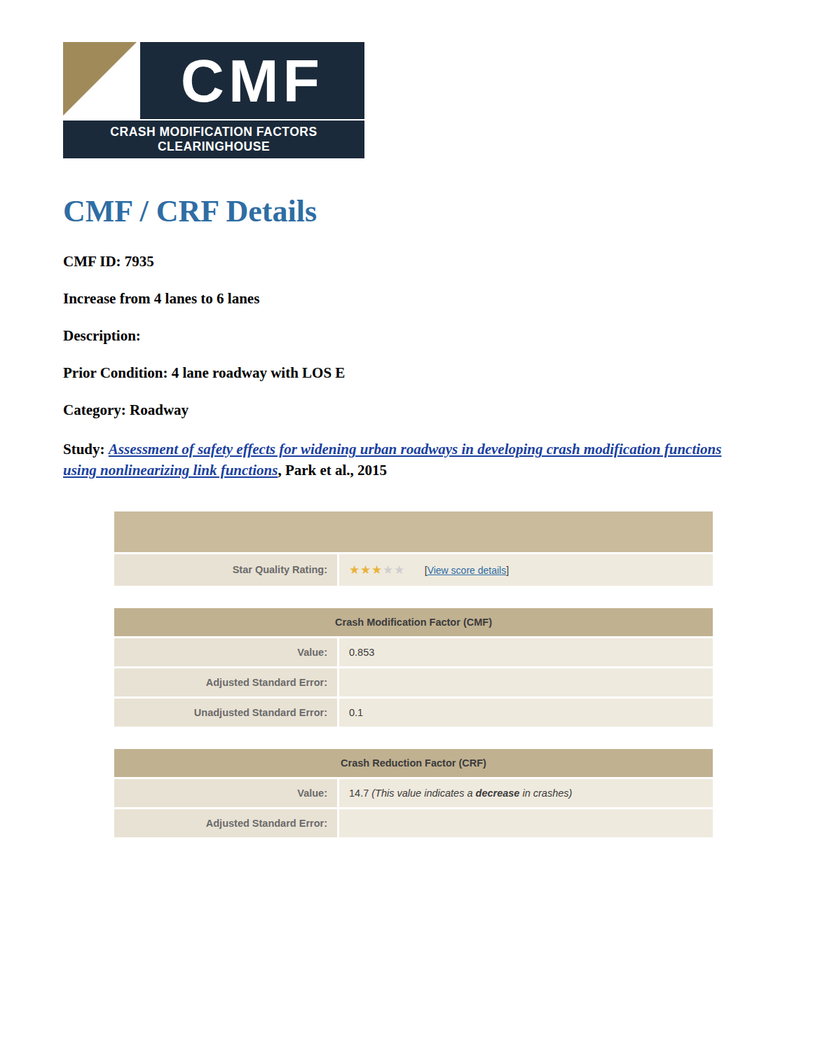CMF
CRASH MODIFICATION FACTORS CLEARINGHOUSE
CMF / CRF Details
CMF ID: 7935
Increase from 4 lanes to 6 lanes
Description:
Prior Condition: 4 lane roadway with LOS E
Category: Roadway
Study: Assessment of safety effects for widening urban roadways in developing crash modification functions using nonlinearizing link functions, Park et al., 2015
| Star Quality Rating: | ★★★ ★★ [ View score details ] |
| Crash Modification Factor (CMF) |
| --- |
| Value: | 0.853 |
| Adjusted Standard Error: | |
| Unadjusted Standard Error: | 0.1 |
| Crash Reduction Factor (CRF) |
| --- |
| Value: | 14.7 (This value indicates a decrease in crashes) |
| Adjusted Standard Error: | |